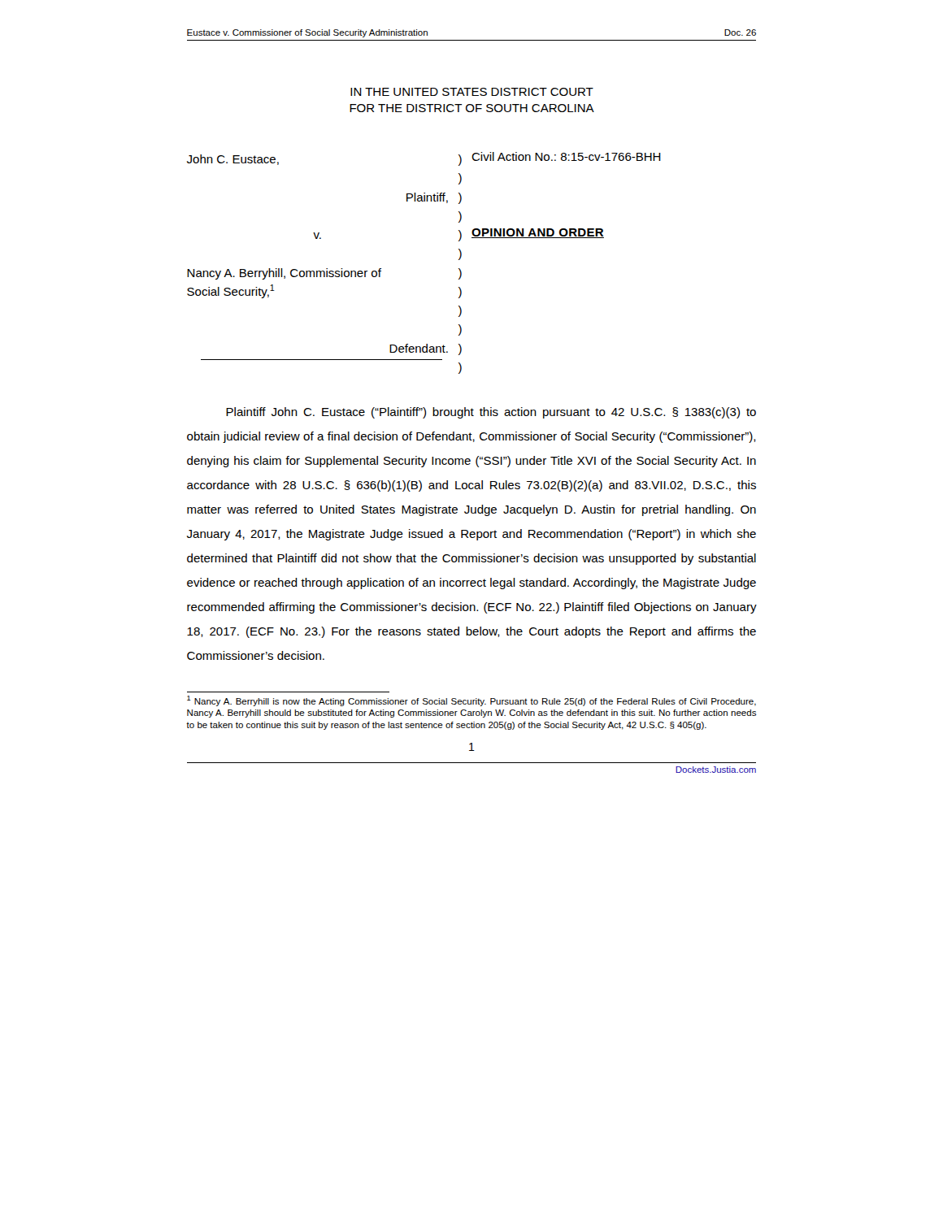Eustace v. Commissioner of Social Security Administration
Doc. 26
IN THE UNITED STATES DISTRICT COURT
FOR THE DISTRICT OF SOUTH CAROLINA
| John C. Eustace, | ) | Civil Action No.: 8:15-cv-1766-BHH |
| | ) | |
| Plaintiff, | ) | |
| | ) | |
| v. | ) | OPINION AND ORDER |
| | ) | |
| Nancy A. Berryhill, Commissioner of Social Security, 1 | ) ) ) | |
| | ) | |
| Defendant. | ) | |
| | ) | |
Plaintiff John C. Eustace (“Plaintiff”) brought this action pursuant to 42 U.S.C. § 1383(c)(3) to obtain judicial review of a final decision of Defendant, Commissioner of Social Security (“Commissioner”), denying his claim for Supplemental Security Income (“SSI”) under Title XVI of the Social Security Act. In accordance with 28 U.S.C. § 636(b)(1)(B) and Local Rules 73.02(B)(2)(a) and 83.VII.02, D.S.C., this matter was referred to United States Magistrate Judge Jacquelyn D. Austin for pretrial handling. On January 4, 2017, the Magistrate Judge issued a Report and Recommendation (“Report”) in which she determined that Plaintiff did not show that the Commissioner’s decision was unsupported by substantial evidence or reached through application of an incorrect legal standard. Accordingly, the Magistrate Judge recommended affirming the Commissioner’s decision. (ECF No. 22.) Plaintiff filed Objections on January 18, 2017. (ECF No. 23.) For the reasons stated below, the Court adopts the Report and affirms the Commissioner’s decision.
1 Nancy A. Berryhill is now the Acting Commissioner of Social Security. Pursuant to Rule 25(d) of the Federal Rules of Civil Procedure, Nancy A. Berryhill should be substituted for Acting Commissioner Carolyn W. Colvin as the defendant in this suit. No further action needs to be taken to continue this suit by reason of the last sentence of section 205(g) of the Social Security Act, 42 U.S.C. § 405(g).
1
Dockets.Justia.com